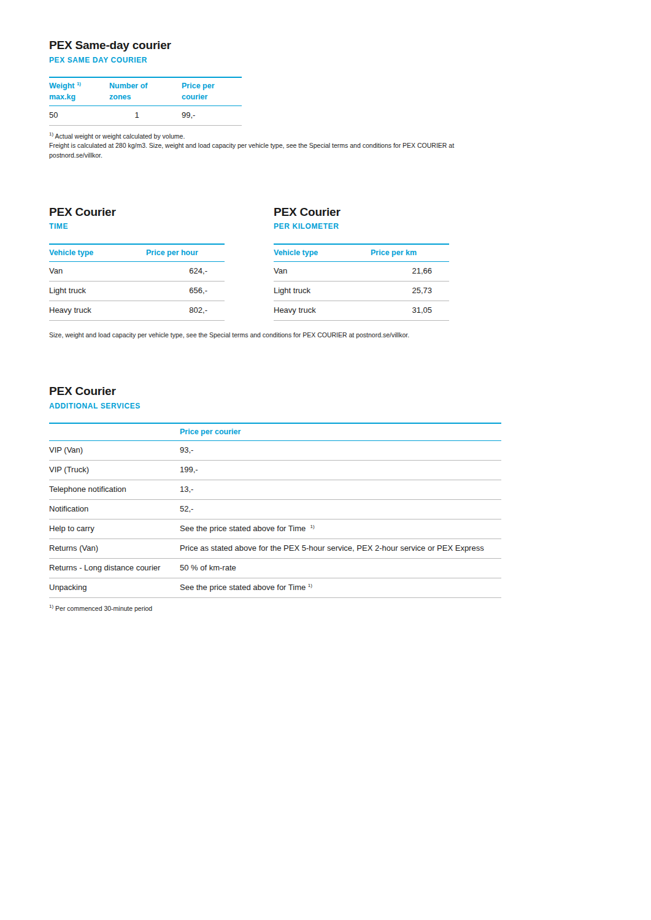PEX Same-day courier
PEX Same day courier
| Weight 1) max.kg | Number of zones | Price per courier |
| --- | --- | --- |
| 50 | 1 | 99,- |
1) Actual weight or weight calculated by volume.
Freight is calculated at 280 kg/m3. Size, weight and load capacity per vehicle type, see the Special terms and conditions for PEX COURIER at postnord.se/villkor.
PEX Courier
Time
| Vehicle type | Price per hour |
| --- | --- |
| Van | 624,- |
| Light truck | 656,- |
| Heavy truck | 802,- |
PEX Courier
Per kilometer
| Vehicle type | Price per km |
| --- | --- |
| Van | 21,66 |
| Light truck | 25,73 |
| Heavy truck | 31,05 |
Size, weight and load capacity per vehicle type, see the Special terms and conditions for PEX COURIER at postnord.se/villkor.
PEX Courier
Additional services
| | Price per courier |
| --- | --- |
| VIP (Van) | 93,- |
| VIP (Truck) | 199,- |
| Telephone notification | 13,- |
| Notification | 52,- |
| Help to carry | See the price stated above for Time 1) |
| Returns (Van) | Price as stated above for the PEX 5-hour service, PEX 2-hour service or PEX Express |
| Returns - Long distance courier | 50 % of km-rate |
| Unpacking | See the price stated above for Time 1) |
1) Per commenced 30-minute period